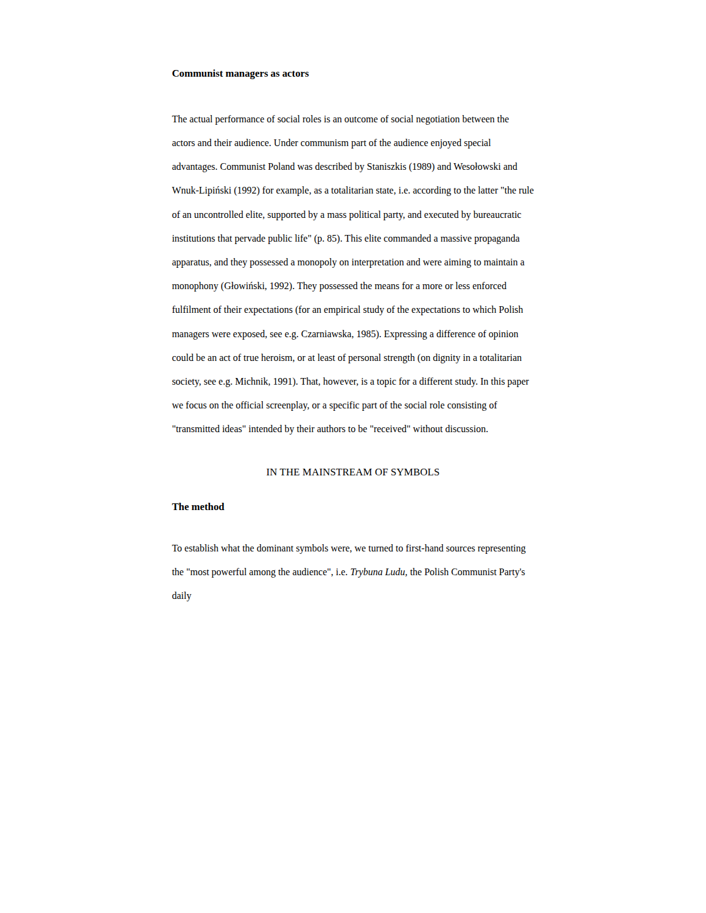Communist managers as actors
The actual performance of social roles is an outcome of social negotiation between the actors and their audience. Under communism part of the audience enjoyed special advantages. Communist Poland was described by Staniszkis (1989) and Wesołowski and Wnuk-Lipiński (1992) for example, as a totalitarian state, i.e. according to the latter "the rule of an uncontrolled elite, supported by a mass political party, and executed by bureaucratic institutions that pervade public life" (p. 85). This elite commanded a massive propaganda apparatus, and they possessed a monopoly on interpretation and were aiming to maintain a monophony (Głowiński, 1992). They possessed the means for a more or less enforced fulfilment of their expectations (for an empirical study of the expectations to which Polish managers were exposed, see e.g. Czarniawska, 1985). Expressing a difference of opinion could be an act of true heroism, or at least of personal strength (on dignity in a totalitarian society, see e.g. Michnik, 1991). That, however, is a topic for a different study. In this paper we focus on the official screenplay, or a specific part of the social role consisting of "transmitted ideas" intended by their authors to be "received" without discussion.
IN THE MAINSTREAM OF SYMBOLS
The method
To establish what the dominant symbols were, we turned to first-hand sources representing the "most powerful among the audience", i.e. Trybuna Ludu, the Polish Communist Party's daily